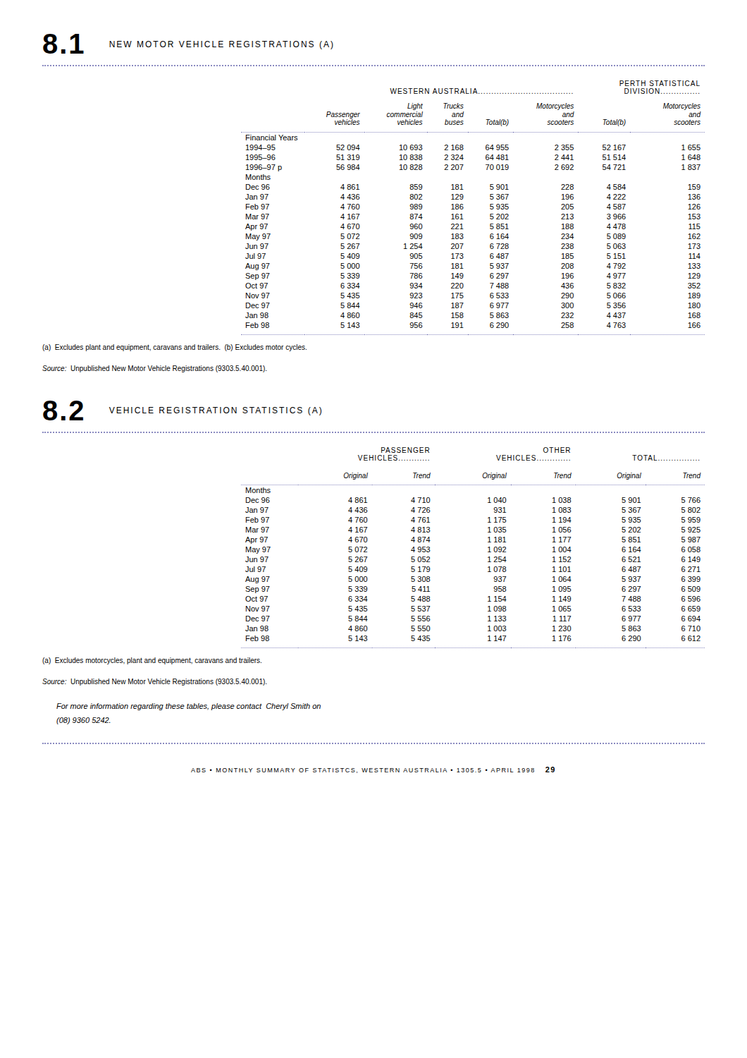8.1 New Motor Vehicle Registrations (a)
| | WESTERN AUSTRALIA.................................... | PERTH STATISTICAL DIVISION............... |
| | Passenger vehicles | Light commercial vehicles | Trucks and buses | Total(b) | Motorcycles and scooters | Total(b) | Motorcycles and scooters |
| Financial Years |
| 1994–95 | 52 094 | 10 693 | 2 168 | 64 955 | 2 355 | 52 167 | 1 655 |
| 1995–96 | 51 319 | 10 838 | 2 324 | 64 481 | 2 441 | 51 514 | 1 648 |
| 1996–97 p | 56 984 | 10 828 | 2 207 | 70 019 | 2 692 | 54 721 | 1 837 |
| Months |
| Dec 96 | 4 861 | 859 | 181 | 5 901 | 228 | 4 584 | 159 |
| Jan 97 | 4 436 | 802 | 129 | 5 367 | 196 | 4 222 | 136 |
| Feb 97 | 4 760 | 989 | 186 | 5 935 | 205 | 4 587 | 126 |
| Mar 97 | 4 167 | 874 | 161 | 5 202 | 213 | 3 966 | 153 |
| Apr 97 | 4 670 | 960 | 221 | 5 851 | 188 | 4 478 | 115 |
| May 97 | 5 072 | 909 | 183 | 6 164 | 234 | 5 089 | 162 |
| Jun 97 | 5 267 | 1 254 | 207 | 6 728 | 238 | 5 063 | 173 |
| Jul 97 | 5 409 | 905 | 173 | 6 487 | 185 | 5 151 | 114 |
| Aug 97 | 5 000 | 756 | 181 | 5 937 | 208 | 4 792 | 133 |
| Sep 97 | 5 339 | 786 | 149 | 6 297 | 196 | 4 977 | 129 |
| Oct 97 | 6 334 | 934 | 220 | 7 488 | 436 | 5 832 | 352 |
| Nov 97 | 5 435 | 923 | 175 | 6 533 | 290 | 5 066 | 189 |
| Dec 97 | 5 844 | 946 | 187 | 6 977 | 300 | 5 356 | 180 |
| Jan 98 | 4 860 | 845 | 158 | 5 863 | 232 | 4 437 | 168 |
| Feb 98 | 5 143 | 956 | 191 | 6 290 | 258 | 4 763 | 166 |
(a) Excludes plant and equipment, caravans and trailers. (b) Excludes motor cycles.
Source: Unpublished New Motor Vehicle Registrations (9303.5.40.001).
8.2 Vehicle Registration Statistics (a)
| | PASSENGER VEHICLES............ | OTHER VEHICLES............. | TOTAL................ |
| | Original | Trend | Original | Trend | Original | Trend |
| Months |
| Dec 96 | 4 861 | 4 710 | 1 040 | 1 038 | 5 901 | 5 766 |
| Jan 97 | 4 436 | 4 726 | 931 | 1 083 | 5 367 | 5 802 |
| Feb 97 | 4 760 | 4 761 | 1 175 | 1 194 | 5 935 | 5 959 |
| Mar 97 | 4 167 | 4 813 | 1 035 | 1 056 | 5 202 | 5 925 |
| Apr 97 | 4 670 | 4 874 | 1 181 | 1 177 | 5 851 | 5 987 |
| May 97 | 5 072 | 4 953 | 1 092 | 1 004 | 6 164 | 6 058 |
| Jun 97 | 5 267 | 5 052 | 1 254 | 1 152 | 6 521 | 6 149 |
| Jul 97 | 5 409 | 5 179 | 1 078 | 1 101 | 6 487 | 6 271 |
| Aug 97 | 5 000 | 5 308 | 937 | 1 064 | 5 937 | 6 399 |
| Sep 97 | 5 339 | 5 411 | 958 | 1 095 | 6 297 | 6 509 |
| Oct 97 | 6 334 | 5 488 | 1 154 | 1 149 | 7 488 | 6 596 |
| Nov 97 | 5 435 | 5 537 | 1 098 | 1 065 | 6 533 | 6 659 |
| Dec 97 | 5 844 | 5 556 | 1 133 | 1 117 | 6 977 | 6 694 |
| Jan 98 | 4 860 | 5 550 | 1 003 | 1 230 | 5 863 | 6 710 |
| Feb 98 | 5 143 | 5 435 | 1 147 | 1 176 | 6 290 | 6 612 |
(a) Excludes motorcycles, plant and equipment, caravans and trailers.
Source: Unpublished New Motor Vehicle Registrations (9303.5.40.001).
For more information regarding these tables, please contact Cheryl Smith on
(08) 9360 5242.
ABS • MONTHLY SUMMARY OF STATISTCS, WESTERN AUSTRALIA • 1305.5 • APRIL 1998 29